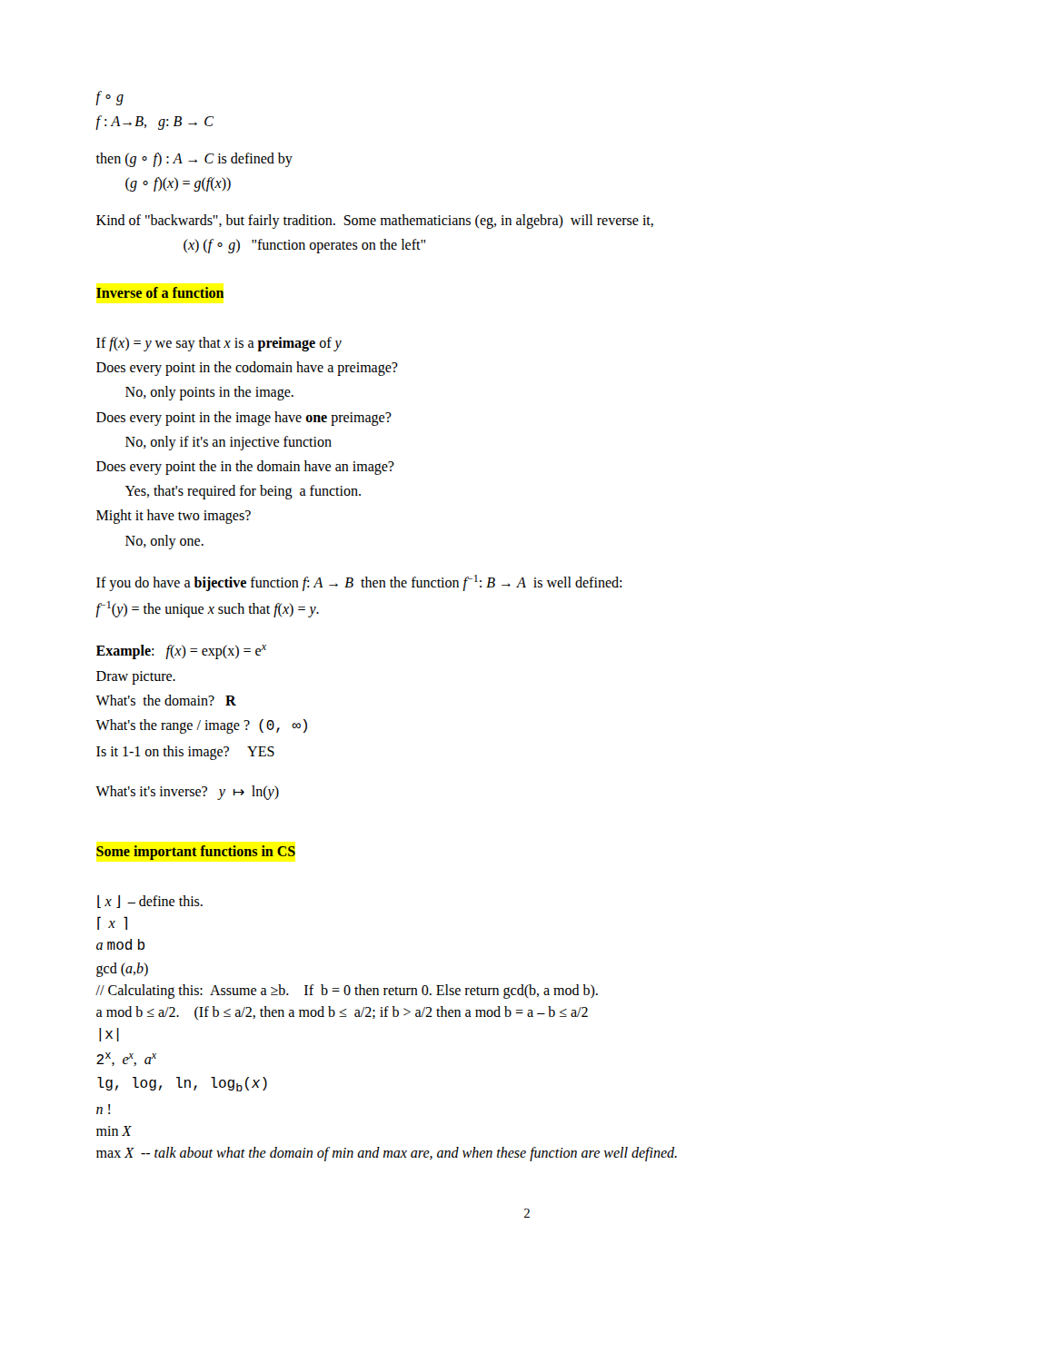f ∘ g
f : A→B, g: B → C
then (g ∘ f) : A → C is defined by
(g ∘ f)(x) = g(f(x))
Kind of "backwards", but fairly tradition. Some mathematicians (eg, in algebra) will reverse it,
(x) (f ∘ g) "function operates on the left"
Inverse of a function
If f(x) = y we say that x is a preimage of y
Does every point in the codomain have a preimage?
No, only points in the image.
Does every point in the image have one preimage?
No, only if it's an injective function
Does every point the in the domain have an image?
Yes, that's required for being a function.
Might it have two images?
No, only one.
If you do have a bijective function f: A → B then the function f−1: B → A is well defined:
f−1(y) = the unique x such that f(x) = y.
Example: f(x) = exp(x) = ex
Draw picture.
What's the domain? R
What's the range / image ? (0, ∞)
Is it 1-1 on this image? YES
What's it's inverse? y ↦ ln(y)
Some important functions in CS
⌊ x ⌋ – define this.
⌈ x ⌉
a mod b
gcd (a,b)
// Calculating this: Assume a ≥b. If b = 0 then return 0. Else return gcd(b, a mod b).
a mod b ≤ a/2. (If b ≤ a/2, then a mod b ≤ a/2; if b > a/2 then a mod b = a – b ≤ a/2
|x|
2x, ex, ax
lg, log, ln, logb(x)
n !
min X
max X -- talk about what the domain of min and max are, and when these function are well defined.
2